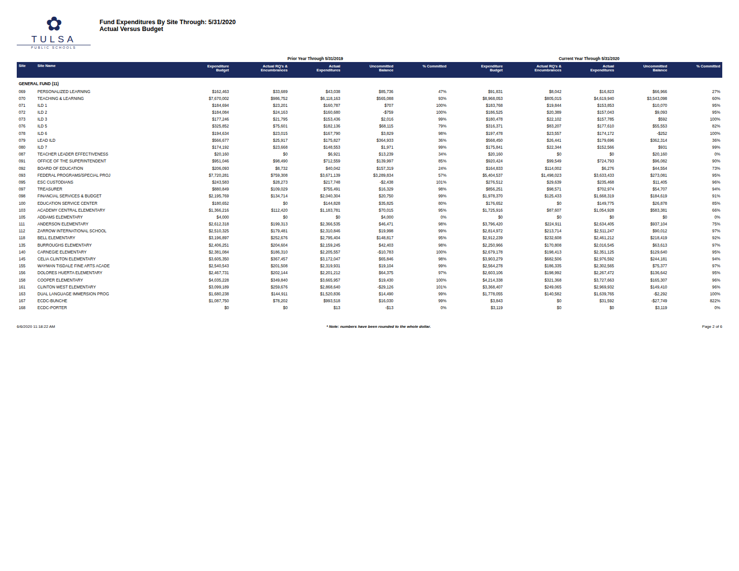✿
TULSA
PUBLIC SCHOOLS
Fund Expenditures By Site Through: 5/31/2020
Actual Versus Budget
| | Prior Year Through 5/31/2019 | | Current Year Through 5/31/2020 |
| --- | --- | --- | --- |
| Site | Site Name | Expenditure Budget | Actual RQ's & Encumbrances | Actual Expenditures | Uncommitted Balance | % Committed | | Expenditure Budget | Actual RQ's & Encumbrances | Actual Expenditures | Uncommitted Balance | % Committed |
| GENERAL FUND (11) |
| 069 | PERSONALIZED LEARNING | $162,463 | $33,689 | $43,038 | $85,736 | 47% | | $91,831 | $8,042 | $16,823 | $66,966 | 27% |
| 070 | TEACHING & LEARNING | $7,670,002 | $986,752 | $6,118,163 | $565,088 | 93% | | $8,968,053 | $805,015 | $4,619,940 | $3,543,098 | 60% |
| 071 | ILD 1 | $184,694 | $23,201 | $160,787 | $707 | 100% | | $183,768 | $19,844 | $153,853 | $10,070 | 95% |
| 072 | ILD 2 | $184,084 | $24,163 | $160,680 | -$759 | 100% | | $186,525 | $20,389 | $157,043 | $9,093 | 95% |
| 073 | ILD 3 | $177,246 | $21,795 | $153,436 | $2,016 | 99% | | $180,478 | $22,102 | $157,785 | $592 | 100% |
| 076 | ILD 5 | $325,852 | $75,601 | $182,136 | $68,115 | 79% | | $316,371 | $83,207 | $177,610 | $55,553 | 82% |
| 078 | ILD 6 | $194,634 | $23,015 | $167,790 | $3,829 | 98% | | $197,478 | $23,557 | $174,172 | -$252 | 100% |
| 079 | LEAD ILD | $566,677 | $25,917 | $175,827 | $364,933 | 36% | | $568,450 | $26,441 | $179,696 | $362,314 | 36% |
| 080 | ILD 7 | $174,192 | $23,668 | $148,553 | $1,971 | 99% | | $175,841 | $22,344 | $152,566 | $931 | 99% |
| 087 | TEACHER LEADER EFFECTIVENESS | $20,160 | $0 | $6,921 | $13,239 | 34% | | $20,160 | $0 | $0 | $20,160 | 0% |
| 091 | OFFICE OF THE SUPERINTENDENT | $951,046 | $98,490 | $712,559 | $139,997 | 85% | | $920,424 | $99,549 | $724,793 | $96,082 | 90% |
| 092 | BOARD OF EDUCATION | $206,093 | $8,732 | $40,042 | $157,319 | 24% | | $164,833 | $114,002 | $6,276 | $44,554 | 73% |
| 093 | FEDERAL PROGRAMS/SPECIAL PROJ | $7,720,281 | $759,308 | $3,671,139 | $3,289,834 | 57% | | $5,404,537 | $1,498,023 | $3,633,433 | $273,081 | 95% |
| 095 | ESC CUSTODIANS | $243,583 | $28,273 | $217,748 | -$2,438 | 101% | | $276,512 | $29,639 | $235,468 | $11,405 | 96% |
| 097 | TREASURER | $880,849 | $109,029 | $755,491 | $16,329 | 98% | | $856,251 | $98,571 | $702,974 | $54,707 | 94% |
| 098 | FINANCIAL SERVICES & BUDGET | $2,195,769 | $134,714 | $2,040,304 | $20,750 | 99% | | $1,978,370 | $125,433 | $1,668,319 | $184,619 | 91% |
| 100 | EDUCATION SERVICE CENTER | $180,652 | $0 | $144,828 | $35,825 | 80% | | $176,652 | $0 | $149,775 | $26,878 | 85% |
| 103 | ACADEMY CENTRAL ELEMENTARY | $1,366,216 | $112,420 | $1,183,781 | $70,015 | 95% | | $1,725,916 | $87,607 | $1,054,928 | $583,381 | 66% |
| 105 | ADDAMS ELEMENTARY | $4,000 | $0 | $0 | $4,000 | 0% | | $0 | $0 | $0 | $0 | 0% |
| 111 | ANDERSON ELEMENTARY | $2,612,318 | $199,313 | $2,366,535 | $46,471 | 98% | | $3,796,420 | $224,911 | $2,634,405 | $937,104 | 75% |
| 112 | ZARROW INTERNATIONAL SCHOOL | $2,510,325 | $179,481 | $2,310,846 | $19,998 | 99% | | $2,814,972 | $213,714 | $2,511,247 | $90,012 | 97% |
| 118 | BELL ELEMENTARY | $3,196,897 | $252,676 | $2,795,404 | $148,817 | 95% | | $2,912,239 | $232,608 | $2,461,212 | $218,419 | 92% |
| 135 | BURROUGHS ELEMENTARY | $2,406,251 | $204,604 | $2,159,245 | $42,403 | 98% | | $2,250,966 | $170,808 | $2,016,545 | $63,613 | 97% |
| 140 | CARNEGIE ELEMENTARY | $2,381,084 | $186,310 | $2,205,557 | -$10,783 | 100% | | $2,679,178 | $198,413 | $2,351,125 | $129,640 | 95% |
| 145 | CELIA CLINTON ELEMENTARY | $3,605,350 | $367,457 | $3,172,047 | $65,846 | 98% | | $3,903,279 | $682,506 | $2,976,592 | $244,181 | 94% |
| 155 | WAYMAN TISDALE FINE ARTS ACADE | $2,540,543 | $201,508 | $2,319,931 | $19,104 | 99% | | $2,564,278 | $186,335 | $2,302,565 | $75,377 | 97% |
| 156 | DOLORES HUERTA ELEMENTARY | $2,467,731 | $202,144 | $2,201,212 | $64,375 | 97% | | $2,603,106 | $198,992 | $2,267,472 | $136,642 | 95% |
| 158 | COOPER ELEMENTARY | $4,035,228 | $349,840 | $3,665,957 | $19,430 | 100% | | $4,214,338 | $321,368 | $3,727,663 | $165,307 | 96% |
| 161 | CLINTON WEST ELEMENTARY | $3,099,189 | $259,676 | $2,868,640 | -$29,126 | 101% | | $3,368,407 | $249,065 | $2,969,932 | $149,410 | 96% |
| 163 | DUAL LANGUAGE IMMERSION PROG | $1,680,238 | $144,911 | $1,520,836 | $14,490 | 99% | | $1,778,055 | $140,582 | $1,639,765 | -$2,292 | 100% |
| 167 | ECDC-BUNCHE | $1,087,750 | $78,202 | $993,518 | $16,030 | 99% | | $3,843 | $0 | $31,592 | -$27,749 | 822% |
| 168 | ECDC-PORTER | $0 | $0 | $13 | -$13 | 0% | | $3,119 | $0 | $0 | $3,119 | 0% |
6/6/2020 11:18:22 AM
* Note: numbers have been rounded to the whole dollar.
Page 2 of 6